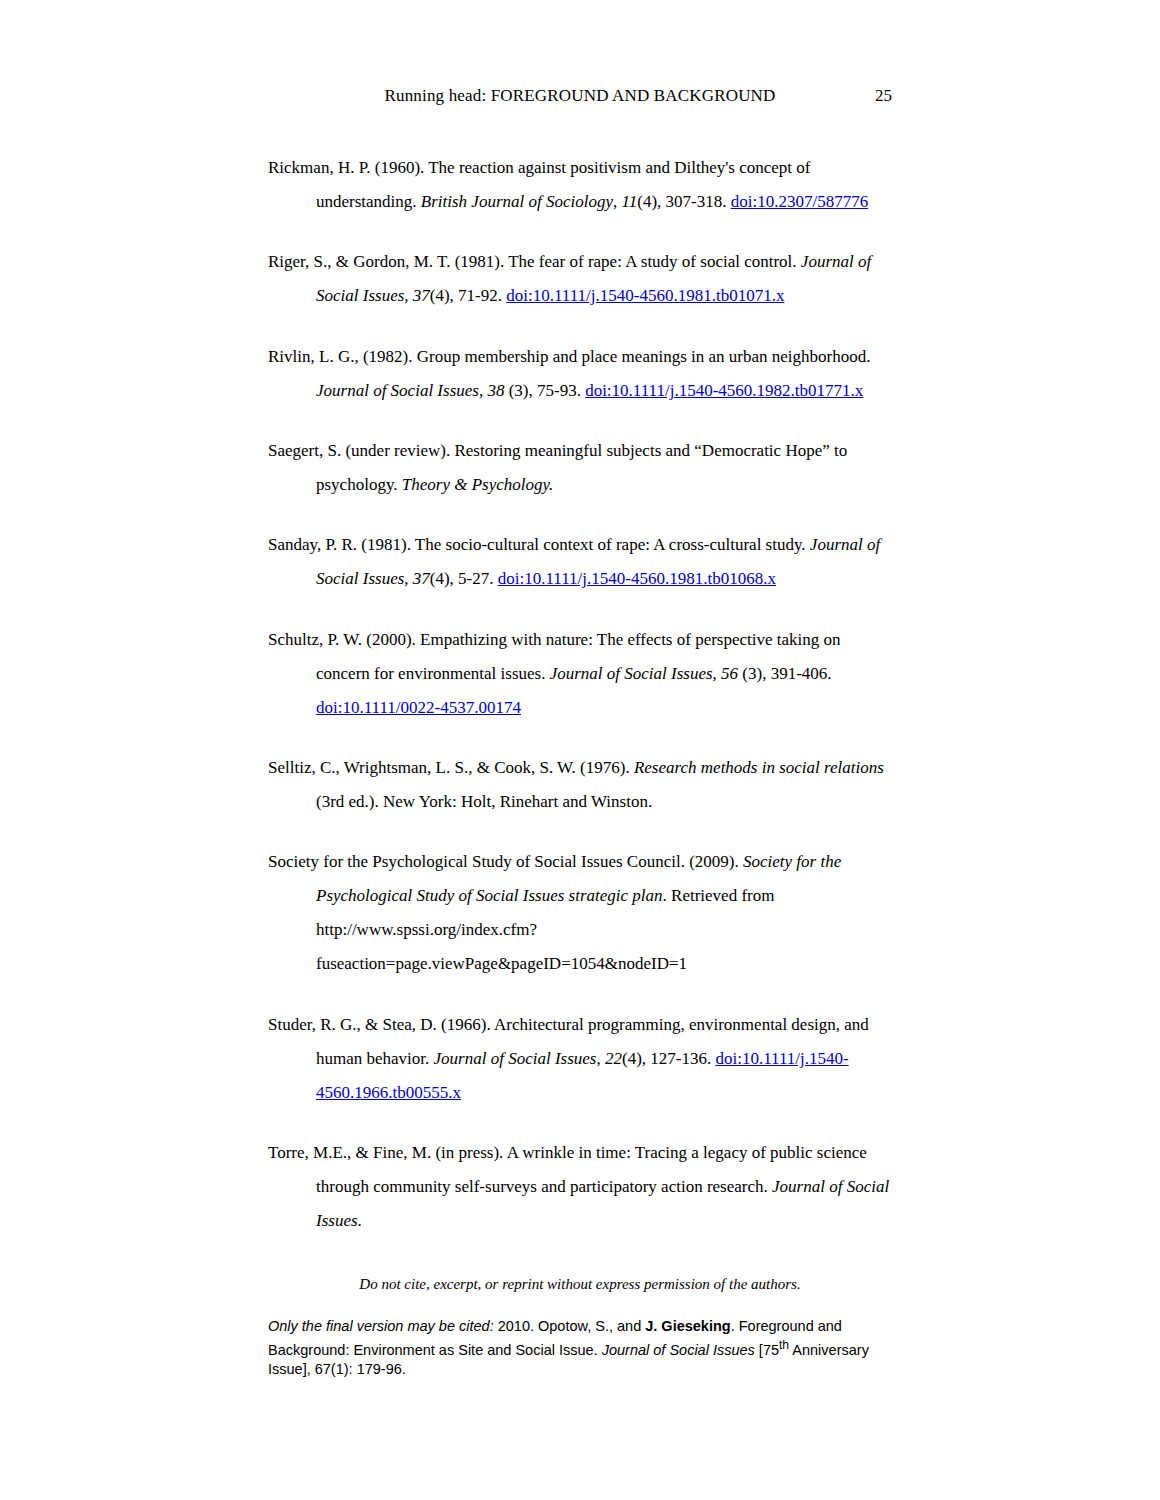Running head: FOREGROUND AND BACKGROUND 25
Rickman, H. P. (1960). The reaction against positivism and Dilthey's concept of understanding. British Journal of Sociology, 11(4), 307-318. doi:10.2307/587776
Riger, S., & Gordon, M. T. (1981). The fear of rape: A study of social control. Journal of Social Issues, 37(4), 71-92. doi:10.1111/j.1540-4560.1981.tb01071.x
Rivlin, L. G., (1982). Group membership and place meanings in an urban neighborhood. Journal of Social Issues, 38 (3), 75-93. doi:10.1111/j.1540-4560.1982.tb01771.x
Saegert, S. (under review). Restoring meaningful subjects and “Democratic Hope” to psychology. Theory & Psychology.
Sanday, P. R. (1981). The socio-cultural context of rape: A cross-cultural study. Journal of Social Issues, 37(4), 5-27. doi:10.1111/j.1540-4560.1981.tb01068.x
Schultz, P. W. (2000). Empathizing with nature: The effects of perspective taking on concern for environmental issues. Journal of Social Issues, 56 (3), 391-406. doi:10.1111/0022-4537.00174
Selltiz, C., Wrightsman, L. S., & Cook, S. W. (1976). Research methods in social relations (3rd ed.). New York: Holt, Rinehart and Winston.
Society for the Psychological Study of Social Issues Council. (2009). Society for the Psychological Study of Social Issues strategic plan. Retrieved from http://www.spssi.org/index.cfm?fuseaction=page.viewPage&pageID=1054&nodeID=1
Studer, R. G., & Stea, D. (1966). Architectural programming, environmental design, and human behavior. Journal of Social Issues, 22(4), 127-136. doi:10.1111/j.1540-4560.1966.tb00555.x
Torre, M.E., & Fine, M. (in press). A wrinkle in time: Tracing a legacy of public science through community self-surveys and participatory action research. Journal of Social Issues.
Do not cite, excerpt, or reprint without express permission of the authors.
Only the final version may be cited: 2010. Opotow, S., and J. Gieseking. Foreground and Background: Environment as Site and Social Issue. Journal of Social Issues [75th Anniversary Issue], 67(1): 179-96.